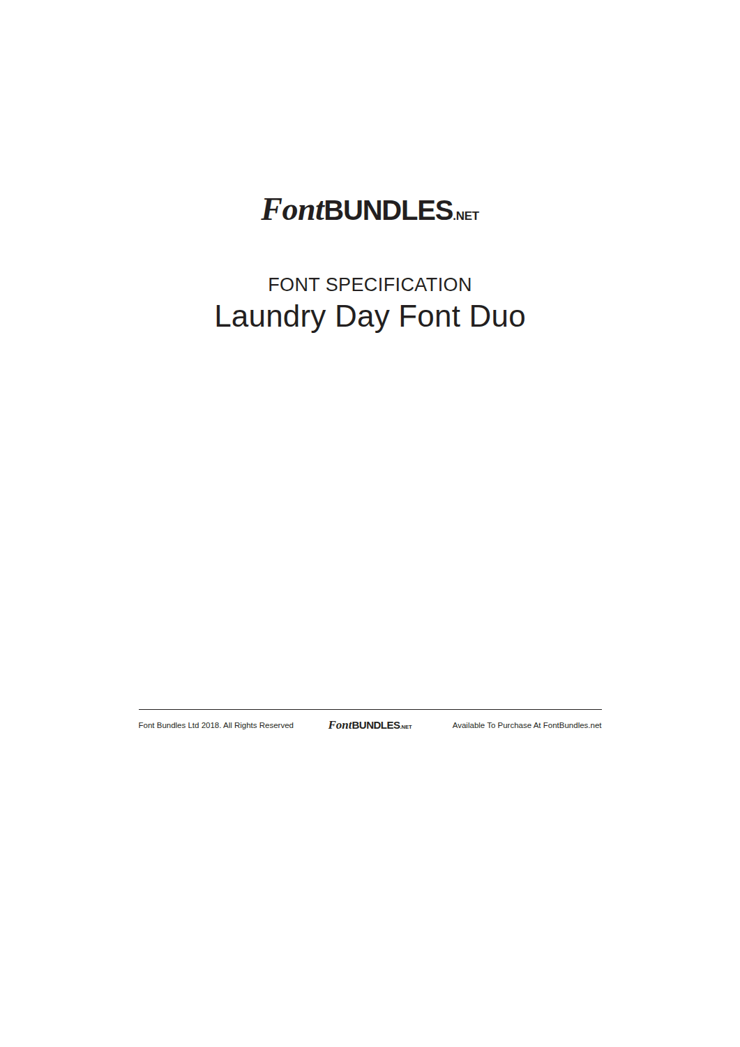Font BUNDLES.NET
FONT SPECIFICATION
Laundry Day Font Duo
Font Bundles Ltd 2018. All Rights Reserved
Font BUNDLES.NET
Available To Purchase At FontBundles.net